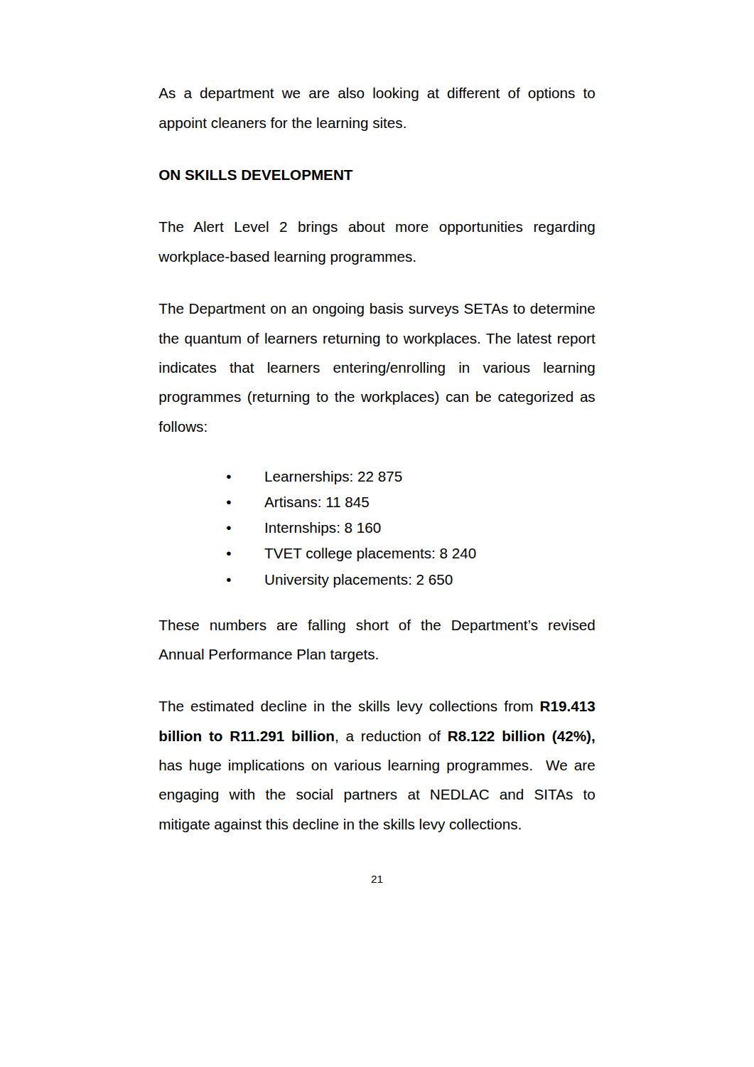As a department we are also looking at different of options to appoint cleaners for the learning sites.
ON SKILLS DEVELOPMENT
The Alert Level 2 brings about more opportunities regarding workplace-based learning programmes.
The Department on an ongoing basis surveys SETAs to determine the quantum of learners returning to workplaces. The latest report indicates that learners entering/enrolling in various learning programmes (returning to the workplaces) can be categorized as follows:
Learnerships: 22 875
Artisans: 11 845
Internships: 8 160
TVET college placements: 8 240
University placements: 2 650
These numbers are falling short of the Department’s revised Annual Performance Plan targets.
The estimated decline in the skills levy collections from R19.413 billion to R11.291 billion, a reduction of R8.122 billion (42%), has huge implications on various learning programmes. We are engaging with the social partners at NEDLAC and SITAs to mitigate against this decline in the skills levy collections.
21